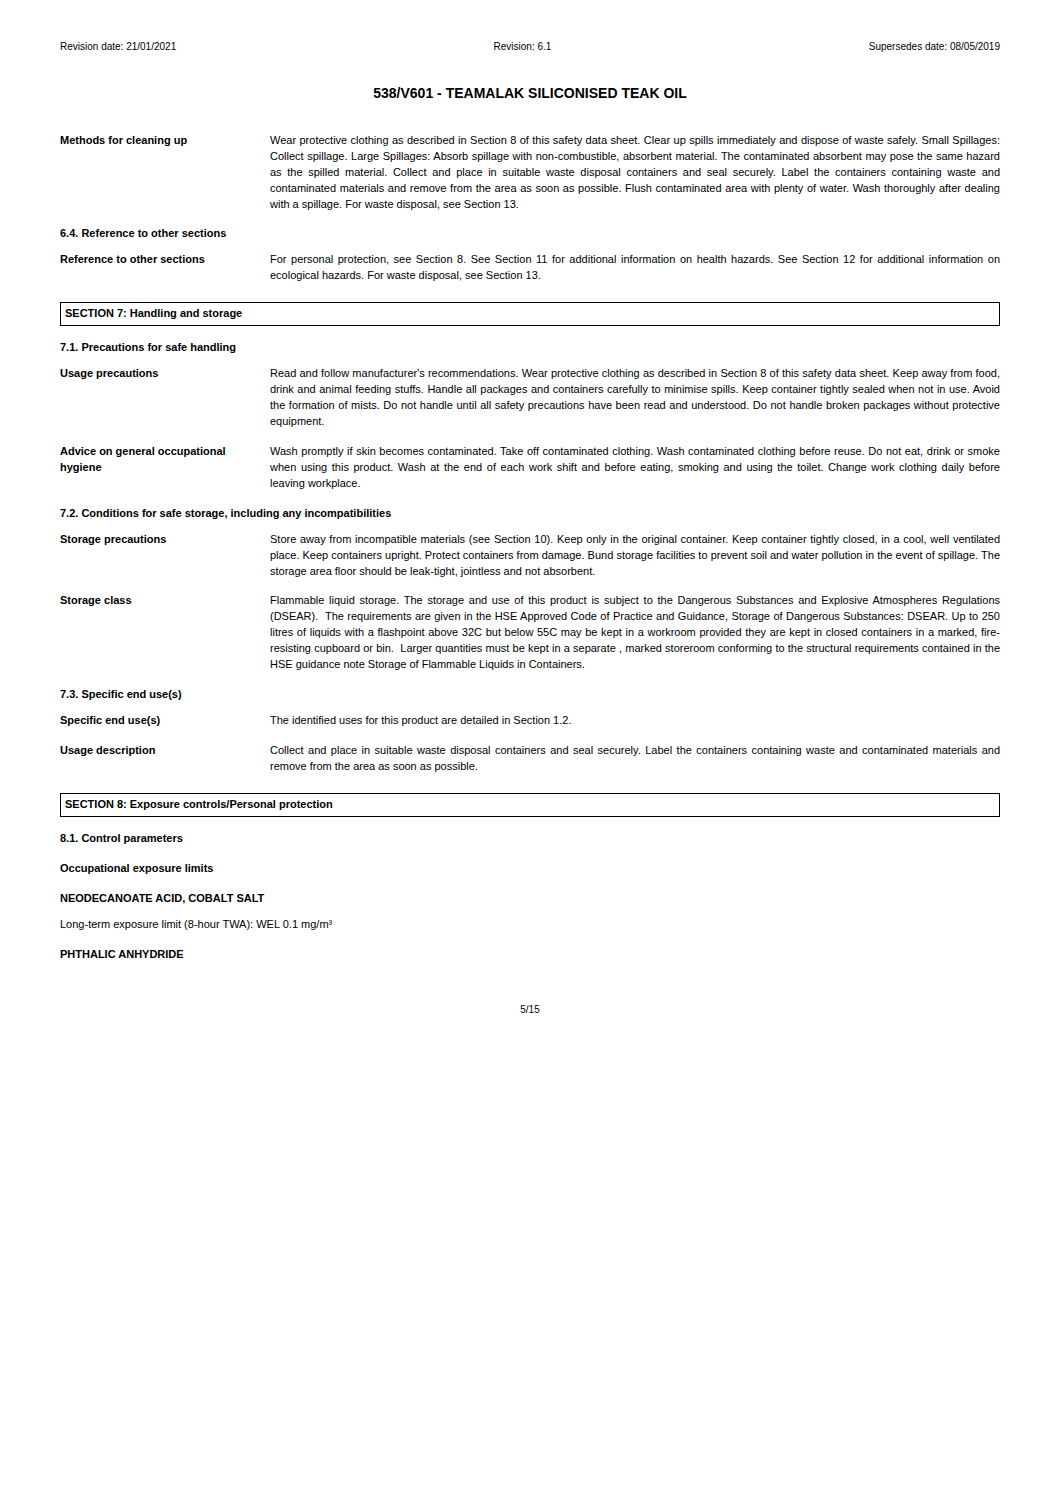Revision date: 21/01/2021 Revision: 6.1 Supersedes date: 08/05/2019
538/V601 - TEAMALAK SILICONISED TEAK OIL
Methods for cleaning up
Wear protective clothing as described in Section 8 of this safety data sheet. Clear up spills immediately and dispose of waste safely. Small Spillages: Collect spillage. Large Spillages: Absorb spillage with non-combustible, absorbent material. The contaminated absorbent may pose the same hazard as the spilled material. Collect and place in suitable waste disposal containers and seal securely. Label the containers containing waste and contaminated materials and remove from the area as soon as possible. Flush contaminated area with plenty of water. Wash thoroughly after dealing with a spillage. For waste disposal, see Section 13.
6.4. Reference to other sections
Reference to other sections
For personal protection, see Section 8. See Section 11 for additional information on health hazards. See Section 12 for additional information on ecological hazards. For waste disposal, see Section 13.
SECTION 7: Handling and storage
7.1. Precautions for safe handling
Usage precautions
Read and follow manufacturer's recommendations. Wear protective clothing as described in Section 8 of this safety data sheet. Keep away from food, drink and animal feeding stuffs. Handle all packages and containers carefully to minimise spills. Keep container tightly sealed when not in use. Avoid the formation of mists. Do not handle until all safety precautions have been read and understood. Do not handle broken packages without protective equipment.
Advice on general occupational hygiene
Wash promptly if skin becomes contaminated. Take off contaminated clothing. Wash contaminated clothing before reuse. Do not eat, drink or smoke when using this product. Wash at the end of each work shift and before eating, smoking and using the toilet. Change work clothing daily before leaving workplace.
7.2. Conditions for safe storage, including any incompatibilities
Storage precautions
Store away from incompatible materials (see Section 10). Keep only in the original container. Keep container tightly closed, in a cool, well ventilated place. Keep containers upright. Protect containers from damage. Bund storage facilities to prevent soil and water pollution in the event of spillage. The storage area floor should be leak-tight, jointless and not absorbent.
Storage class
Flammable liquid storage. The storage and use of this product is subject to the Dangerous Substances and Explosive Atmospheres Regulations (DSEAR). The requirements are given in the HSE Approved Code of Practice and Guidance, Storage of Dangerous Substances: DSEAR. Up to 250 litres of liquids with a flashpoint above 32C but below 55C may be kept in a workroom provided they are kept in closed containers in a marked, fire-resisting cupboard or bin. Larger quantities must be kept in a separate , marked storeroom conforming to the structural requirements contained in the HSE guidance note Storage of Flammable Liquids in Containers.
7.3. Specific end use(s)
Specific end use(s)
The identified uses for this product are detailed in Section 1.2.
Usage description
Collect and place in suitable waste disposal containers and seal securely. Label the containers containing waste and contaminated materials and remove from the area as soon as possible.
SECTION 8: Exposure controls/Personal protection
8.1. Control parameters
Occupational exposure limits
NEODECANOATE ACID, COBALT SALT
Long-term exposure limit (8-hour TWA): WEL 0.1 mg/m³
PHTHALIC ANHYDRIDE
5/15